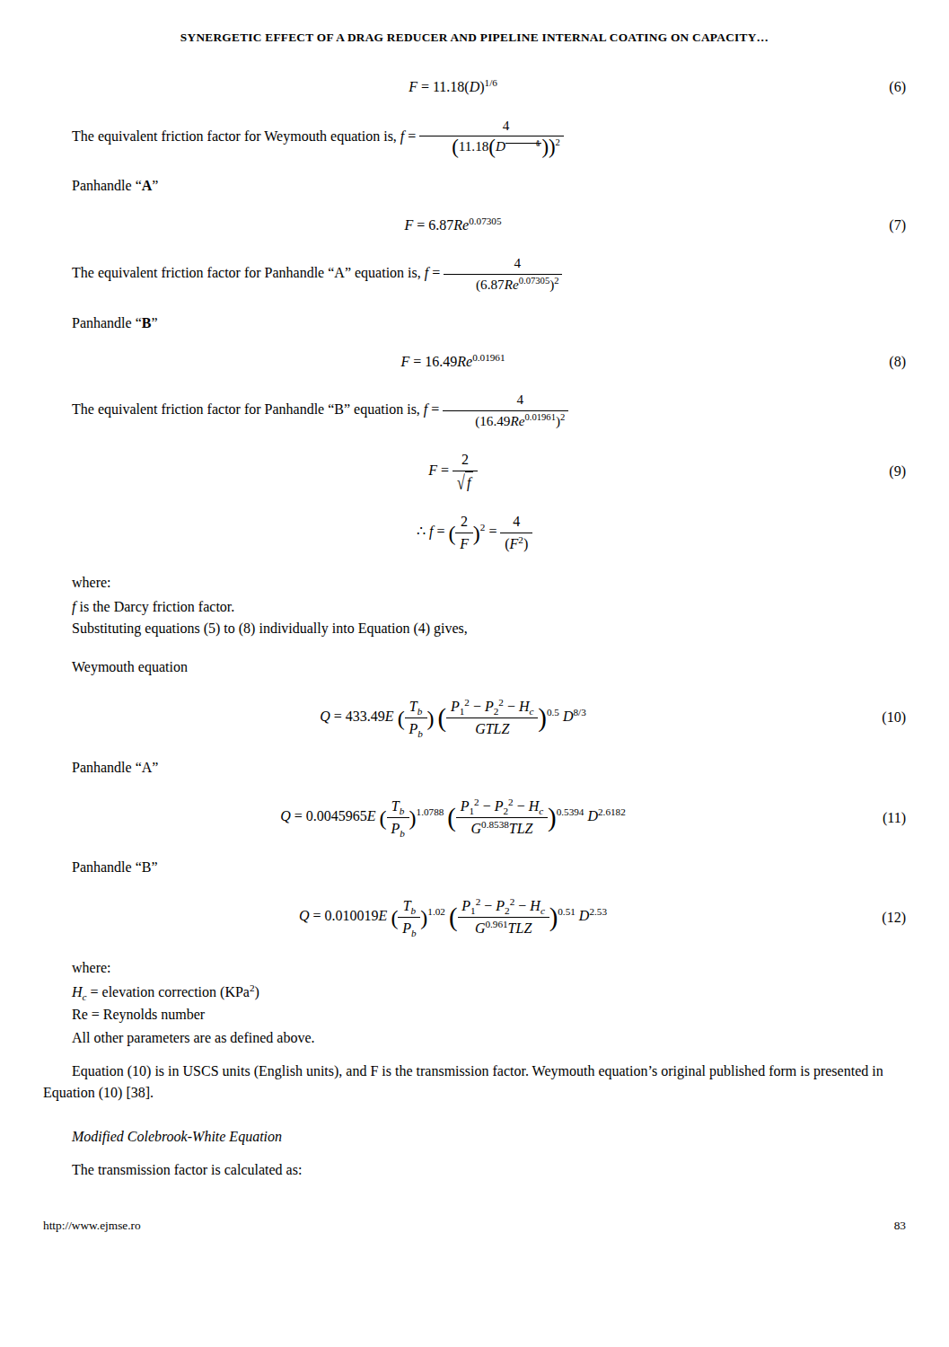SYNERGETIC EFFECT OF A DRAG REDUCER AND PIPELINE INTERNAL COATING ON CAPACITY…
F = 11.18(D)1/6
(6)
The equivalent friction factor for Weymouth equation is, f = 4 (11.18(D16))2
Panhandle “A”
F = 6.87Re0.07305
(7)
The equivalent friction factor for Panhandle “A” equation is, f = 4 (6.87Re0.07305)2
Panhandle “B”
F = 16.49Re0.01961
(8)
The equivalent friction factor for Panhandle “B” equation is, f = 4 (16.49Re0.01961)2
F = 2 √f
(9)
∴ f = (2 F)2 = 4(F2)
where:
f is the Darcy friction factor.
Substituting equations (5) to (8) individually into Equation (4) gives,
Weymouth equation
Q = 433.49E (Tb Pb) (P12 − P22 − Hc GTLZ)0.5 D8/3
(10)
Panhandle “A”
Q = 0.0045965E (Tb Pb)1.0788 (P12 − P22 − Hc G0.8538TLZ)0.5394 D2.6182
(11)
Panhandle “B”
Q = 0.010019E (Tb Pb)1.02 (P12 − P22 − Hc G0.961TLZ)0.51 D2.53
(12)
where:
Hc = elevation correction (KPa2)
Re = Reynolds number
All other parameters are as defined above.
Equation (10) is in USCS units (English units), and F is the transmission factor. Weymouth equation’s original published form is presented in Equation (10) [38].
Modified Colebrook-White Equation
The transmission factor is calculated as:
http://www.ejmse.ro 83